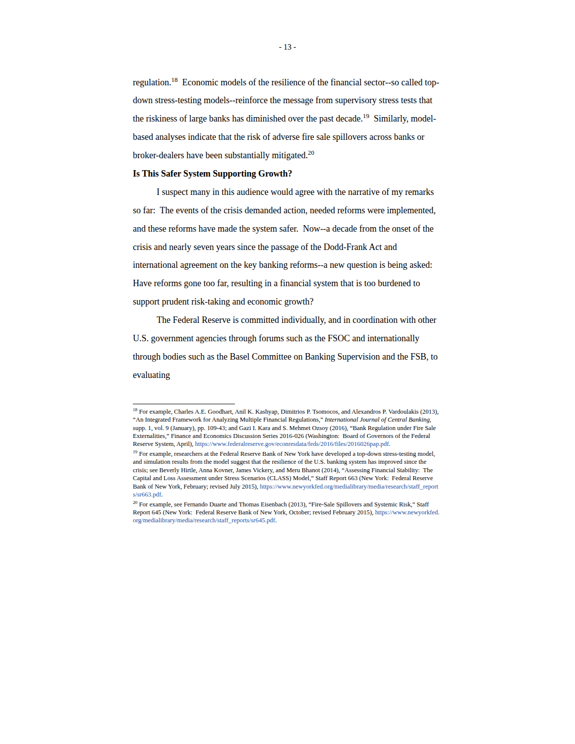- 13 -
regulation.18 Economic models of the resilience of the financial sector--so called top-down stress-testing models--reinforce the message from supervisory stress tests that the riskiness of large banks has diminished over the past decade.19 Similarly, model-based analyses indicate that the risk of adverse fire sale spillovers across banks or broker-dealers have been substantially mitigated.20
Is This Safer System Supporting Growth?
I suspect many in this audience would agree with the narrative of my remarks so far: The events of the crisis demanded action, needed reforms were implemented, and these reforms have made the system safer. Now--a decade from the onset of the crisis and nearly seven years since the passage of the Dodd-Frank Act and international agreement on the key banking reforms--a new question is being asked: Have reforms gone too far, resulting in a financial system that is too burdened to support prudent risk-taking and economic growth?
The Federal Reserve is committed individually, and in coordination with other U.S. government agencies through forums such as the FSOC and internationally through bodies such as the Basel Committee on Banking Supervision and the FSB, to evaluating
18 For example, Charles A.E. Goodhart, Anil K. Kashyap, Dimitrios P. Tsomocos, and Alexandros P. Vardoulakis (2013), “An Integrated Framework for Analyzing Multiple Financial Regulations,” International Journal of Central Banking, supp. 1, vol. 9 (January), pp. 109-43; and Gazi I. Kara and S. Mehmet Ozsoy (2016), “Bank Regulation under Fire Sale Externalities,” Finance and Economics Discussion Series 2016-026 (Washington: Board of Governors of the Federal Reserve System, April), https://www.federalreserve.gov/econresdata/feds/2016/files/2016026pap.pdf.
19 For example, researchers at the Federal Reserve Bank of New York have developed a top-down stress-testing model, and simulation results from the model suggest that the resilience of the U.S. banking system has improved since the crisis; see Beverly Hirtle, Anna Kovner, James Vickery, and Meru Bhanot (2014), “Assessing Financial Stability: The Capital and Loss Assessment under Stress Scenarios (CLASS) Model,” Staff Report 663 (New York: Federal Reserve Bank of New York, February; revised July 2015), https://www.newyorkfed.org/medialibrary/media/research/staff_reports/sr663.pdf.
20 For example, see Fernando Duarte and Thomas Eisenbach (2013), “Fire-Sale Spillovers and Systemic Risk,” Staff Report 645 (New York: Federal Reserve Bank of New York, October; revised February 2015), https://www.newyorkfed.org/medialibrary/media/research/staff_reports/sr645.pdf.